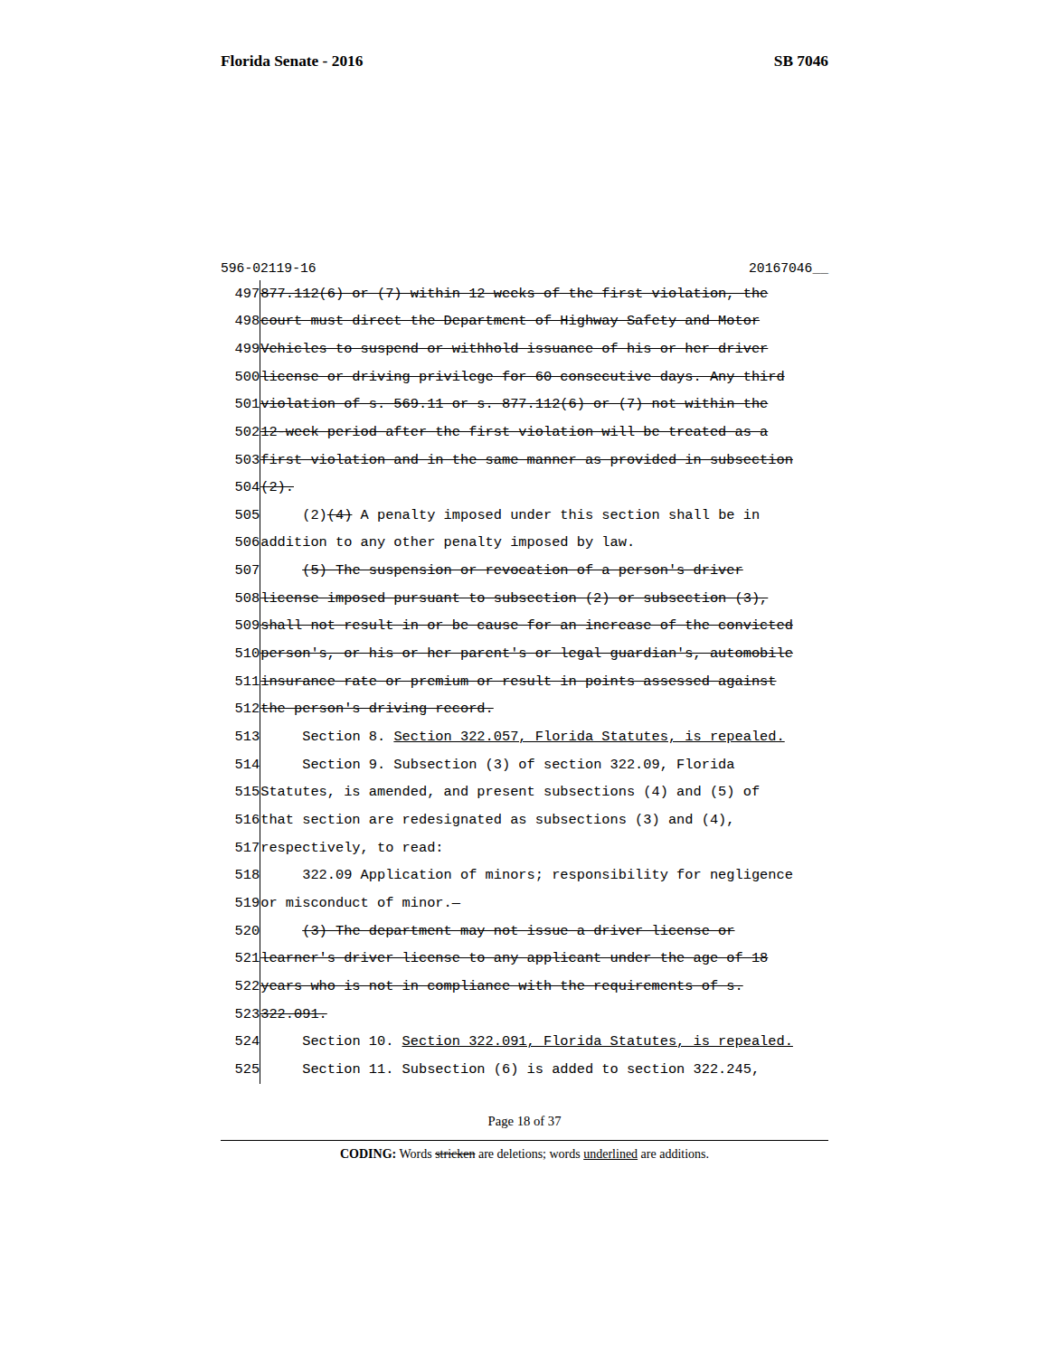Florida Senate - 2016 SB 7046
596-02119-16 20167046__
| 497 | 877.112(6) or (7) within 12 weeks of the first violation, the |
| 498 | court must direct the Department of Highway Safety and Motor |
| 499 | Vehicles to suspend or withhold issuance of his or her driver |
| 500 | license or driving privilege for 60 consecutive days. Any third |
| 501 | violation of s. 569.11 or s. 877.112(6) or (7) not within the |
| 502 | 12-week period after the first violation will be treated as a |
| 503 | first violation and in the same manner as provided in subsection |
| 504 | (2). |
| 505 | (2) (4) A penalty imposed under this section shall be in |
| 506 | addition to any other penalty imposed by law. |
| 507 | (5) The suspension or revocation of a person's driver |
| 508 | license imposed pursuant to subsection (2) or subsection (3), |
| 509 | shall not result in or be cause for an increase of the convicted |
| 510 | person's, or his or her parent's or legal guardian's, automobile |
| 511 | insurance rate or premium or result in points assessed against |
| 512 | the person's driving record. |
| 513 | Section 8. Section 322.057, Florida Statutes, is repealed. |
| 514 | Section 9. Subsection (3) of section 322.09, Florida |
| 515 | Statutes, is amended, and present subsections (4) and (5) of |
| 516 | that section are redesignated as subsections (3) and (4), |
| 517 | respectively, to read: |
| 518 | 322.09 Application of minors; responsibility for negligence |
| 519 | or misconduct of minor.— |
| 520 | (3) The department may not issue a driver license or |
| 521 | learner's driver license to any applicant under the age of 18 |
| 522 | years who is not in compliance with the requirements of s. |
| 523 | 322.091. |
| 524 | Section 10. Section 322.091, Florida Statutes, is repealed. |
| 525 | Section 11. Subsection (6) is added to section 322.245, |
Page 18 of 37
CODING: Words stricken are deletions; words underlined are additions.